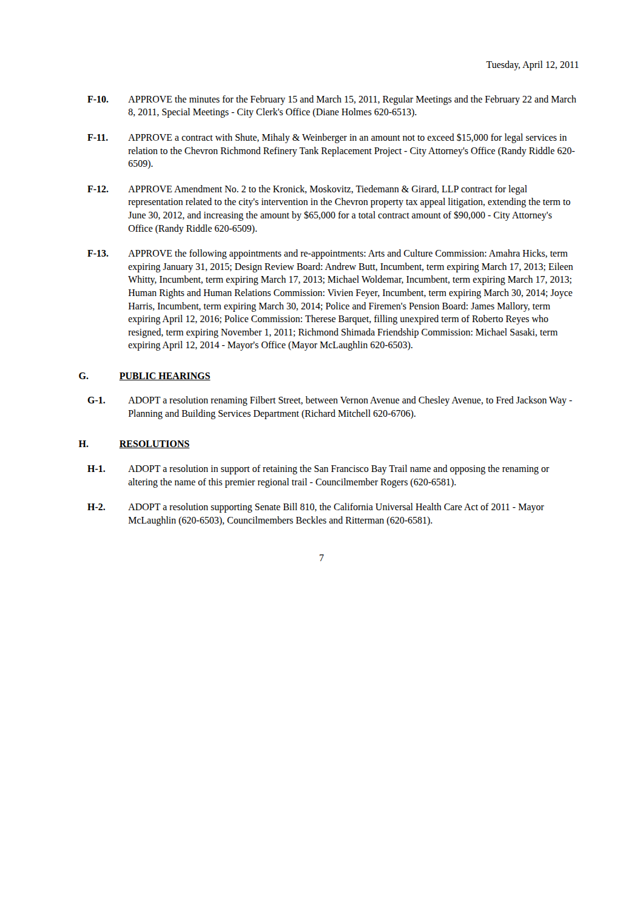Tuesday, April 12, 2011
F-10.
APPROVE the minutes for the February 15 and March 15, 2011, Regular Meetings and the February 22 and March 8, 2011, Special Meetings - City Clerk's Office (Diane Holmes 620-6513).
F-11.
APPROVE a contract with Shute, Mihaly & Weinberger in an amount not to exceed $15,000 for legal services in relation to the Chevron Richmond Refinery Tank Replacement Project - City Attorney's Office (Randy Riddle 620-6509).
F-12.
APPROVE Amendment No. 2 to the Kronick, Moskovitz, Tiedemann & Girard, LLP contract for legal representation related to the city's intervention in the Chevron property tax appeal litigation, extending the term to June 30, 2012, and increasing the amount by $65,000 for a total contract amount of $90,000 - City Attorney's Office (Randy Riddle 620-6509).
F-13.
APPROVE the following appointments and re-appointments: Arts and Culture Commission: Amahra Hicks, term expiring January 31, 2015; Design Review Board: Andrew Butt, Incumbent, term expiring March 17, 2013; Eileen Whitty, Incumbent, term expiring March 17, 2013; Michael Woldemar, Incumbent, term expiring March 17, 2013; Human Rights and Human Relations Commission: Vivien Feyer, Incumbent, term expiring March 30, 2014; Joyce Harris, Incumbent, term expiring March 30, 2014; Police and Firemen's Pension Board: James Mallory, term expiring April 12, 2016; Police Commission: Therese Barquet, filling unexpired term of Roberto Reyes who resigned, term expiring November 1, 2011; Richmond Shimada Friendship Commission: Michael Sasaki, term expiring April 12, 2014 - Mayor's Office (Mayor McLaughlin 620-6503).
G.
PUBLIC HEARINGS
G-1.
ADOPT a resolution renaming Filbert Street, between Vernon Avenue and Chesley Avenue, to Fred Jackson Way - Planning and Building Services Department (Richard Mitchell 620-6706).
H.
RESOLUTIONS
H-1.
ADOPT a resolution in support of retaining the San Francisco Bay Trail name and opposing the renaming or altering the name of this premier regional trail - Councilmember Rogers (620-6581).
H-2.
ADOPT a resolution supporting Senate Bill 810, the California Universal Health Care Act of 2011 - Mayor McLaughlin (620-6503), Councilmembers Beckles and Ritterman (620-6581).
7